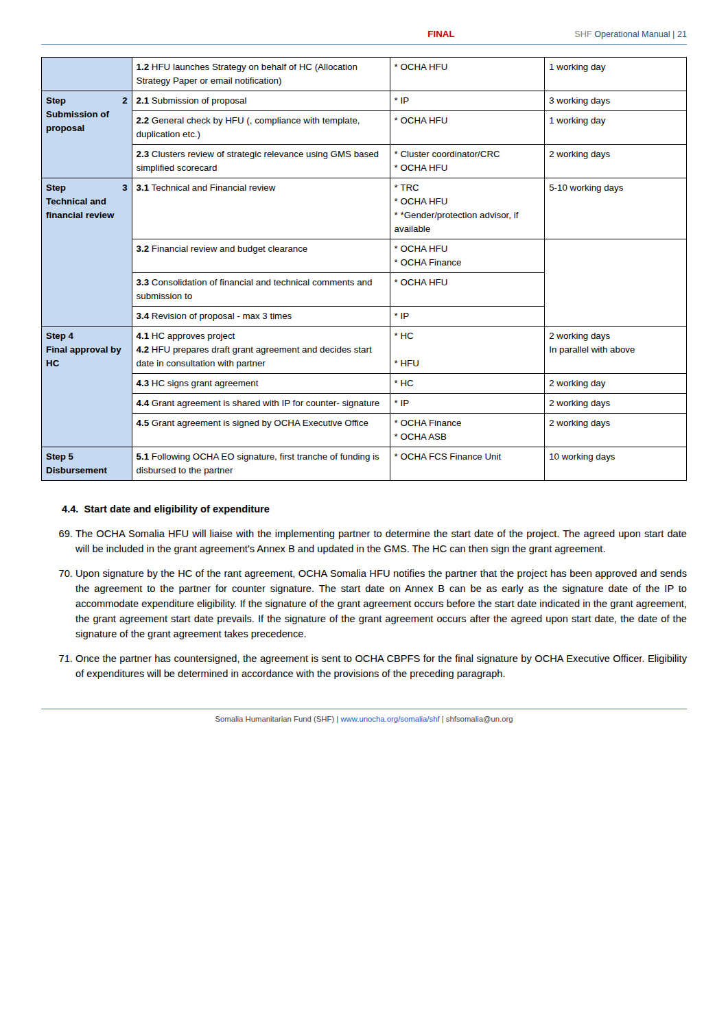FINAL
SHF Operational Manual | 21
| | 1.2 HFU launches Strategy on behalf of HC (Allocation Strategy Paper or email notification) | * OCHA HFU | 1 working day |
| Step 2 Submission of proposal | 2.1 Submission of proposal | * IP | 3 working days |
| 2.2 General check by HFU (, compliance with template, duplication etc.) | * OCHA HFU | 1 working day |
| 2.3 Clusters review of strategic relevance using GMS based simplified scorecard | * Cluster coordinator/CRC * OCHA HFU | 2 working days |
| Step 3 Technical and financial review | 3.1 Technical and Financial review | * TRC * OCHA HFU * *Gender/protection advisor, if available | 5-10 working days |
| 3.2 Financial review and budget clearance | * OCHA HFU * OCHA Finance | |
| 3.3 Consolidation of financial and technical comments and submission to | * OCHA HFU |
| 3.4 Revision of proposal - max 3 times | * IP |
| Step 4 Final approval by HC | 4.1 HC approves project 4.2 HFU prepares draft grant agreement and decides start date in consultation with partner | * HC * HFU | 2 working days In parallel with above |
| 4.3 HC signs grant agreement | * HC | 2 working day |
| 4.4 Grant agreement is shared with IP for counter- signature | * IP | 2 working days |
| 4.5 Grant agreement is signed by OCHA Executive Office | * OCHA Finance * OCHA ASB | 2 working days |
| Step 5 Disbursement | 5.1 Following OCHA EO signature, first tranche of funding is disbursed to the partner | * OCHA FCS Finance Unit | 10 working days |
4.4. Start date and eligibility of expenditure
The OCHA Somalia HFU will liaise with the implementing partner to determine the start date of the project. The agreed upon start date will be included in the grant agreement's Annex B and updated in the GMS. The HC can then sign the grant agreement.
Upon signature by the HC of the rant agreement, OCHA Somalia HFU notifies the partner that the project has been approved and sends the agreement to the partner for counter signature. The start date on Annex B can be as early as the signature date of the IP to accommodate expenditure eligibility. If the signature of the grant agreement occurs before the start date indicated in the grant agreement, the grant agreement start date prevails. If the signature of the grant agreement occurs after the agreed upon start date, the date of the signature of the grant agreement takes precedence.
Once the partner has countersigned, the agreement is sent to OCHA CBPFS for the final signature by OCHA Executive Officer. Eligibility of expenditures will be determined in accordance with the provisions of the preceding paragraph.
Somalia Humanitarian Fund (SHF) | www.unocha.org/somalia/shf | shfsomalia@un.org